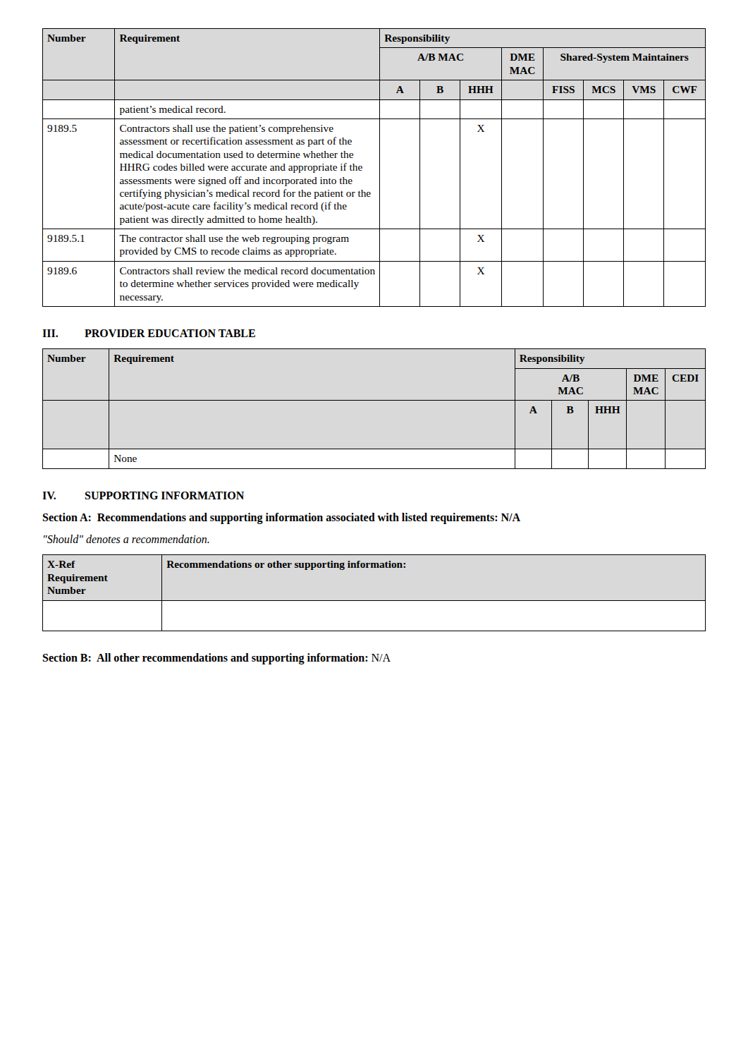| Number | Requirement | Responsibility |
| --- | --- | --- |
| A/B MAC | DME MAC | Shared-System Maintainers |
| | | A | B | HHH | | FISS | MCS | VMS | CWF |
| | patient’s medical record. | | | | | | | | |
| 9189.5 | Contractors shall use the patient’s comprehensive assessment or recertification assessment as part of the medical documentation used to determine whether the HHRG codes billed were accurate and appropriate if the assessments were signed off and incorporated into the certifying physician’s medical record for the patient or the acute/post-acute care facility’s medical record (if the patient was directly admitted to home health). | | | X | | | | | |
| 9189.5.1 | The contractor shall use the web regrouping program provided by CMS to recode claims as appropriate. | | | X | | | | | |
| 9189.6 | Contractors shall review the medical record documentation to determine whether services provided were medically necessary. | | | X | | | | | |
III. PROVIDER EDUCATION TABLE
| Number | Requirement | Responsibility |
| --- | --- | --- |
| A/B MAC | DME MAC | CEDI |
| | | A | B | HHH | | |
| | None | | | | | |
IV. SUPPORTING INFORMATION
Section A: Recommendations and supporting information associated with listed requirements: N/A
"Should" denotes a recommendation.
| X-Ref Requirement Number | Recommendations or other supporting information: |
| --- | --- |
Section B: All other recommendations and supporting information: N/A